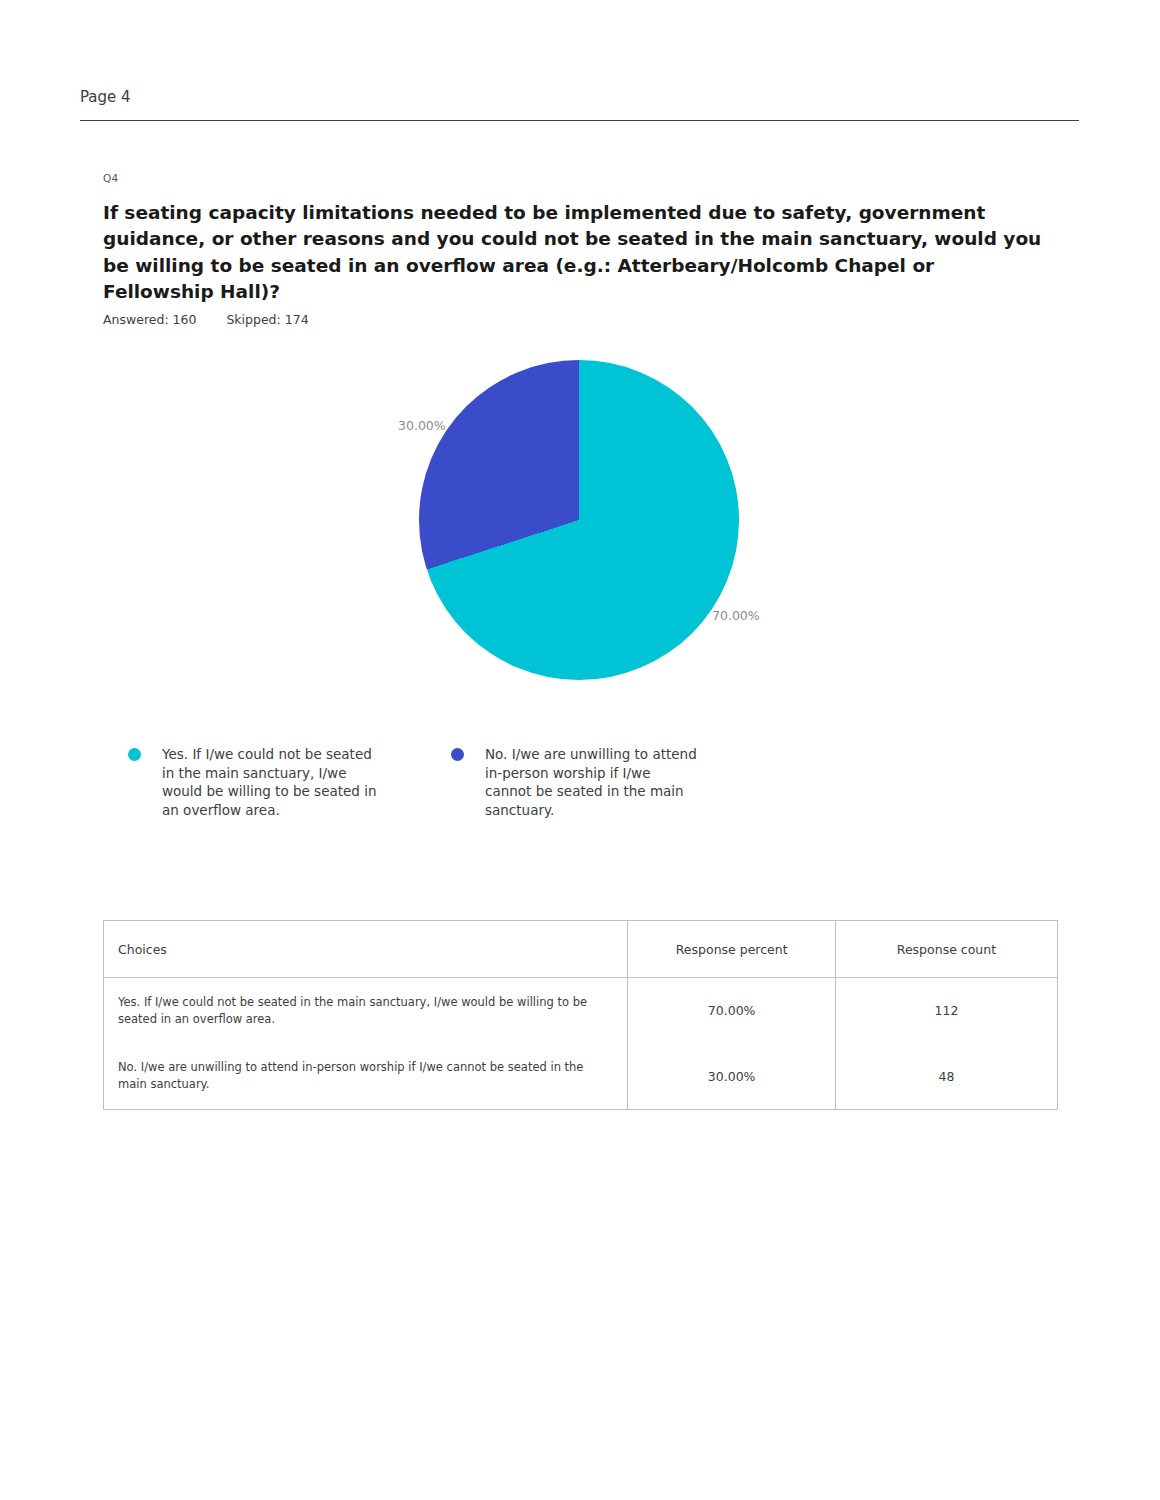Page 4
Q4
If seating capacity limitations needed to be implemented due to safety, government guidance, or other reasons and you could not be seated in the main sanctuary, would you be willing to be seated in an overflow area (e.g.: Atterbeary/Holcomb Chapel or Fellowship Hall)?
Answered: 160 Skipped: 174
30.00%
70.00%
Yes. If I/we could not be seated in the main sanctuary, I/we would be willing to be seated in an overflow area.
No. I/we are unwilling to attend in-person worship if I/we cannot be seated in the main sanctuary.
| Choices | Response percent | Response count |
| --- | --- | --- |
| Yes. If I/we could not be seated in the main sanctuary, I/we would be willing to be seated in an overflow area. | 70.00% | 112 |
| No. I/we are unwilling to attend in-person worship if I/we cannot be seated in the main sanctuary. | 30.00% | 48 |